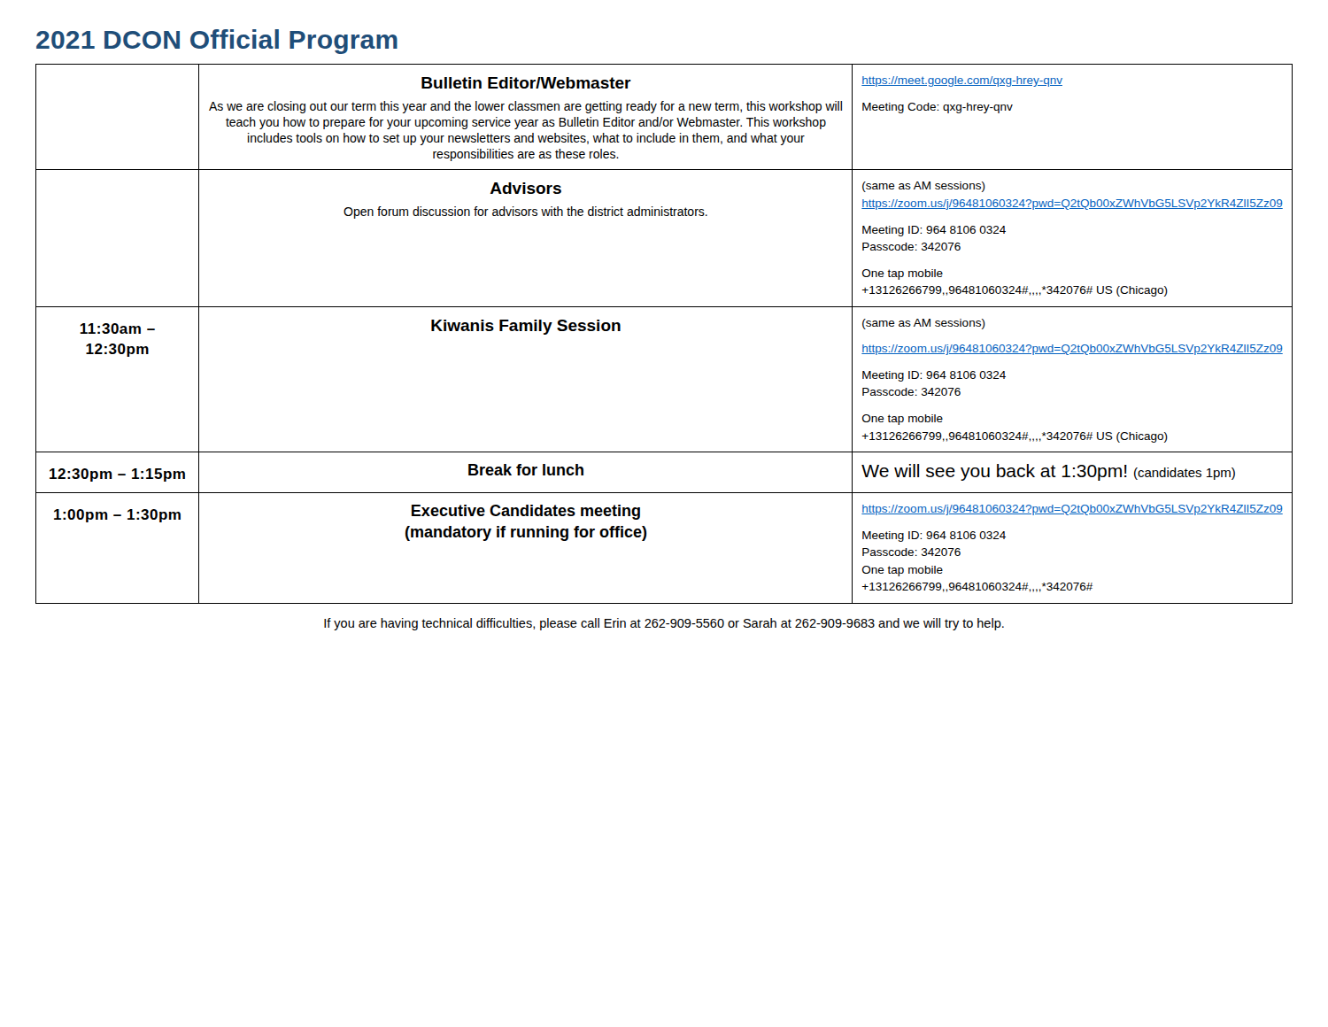2021 DCON Official Program
| | Bulletin Editor/Webmaster As we are closing out our term this year and the lower classmen are getting ready for a new term, this workshop will teach you how to prepare for your upcoming service year as Bulletin Editor and/or Webmaster. This workshop includes tools on how to set up your newsletters and websites, what to include in them, and what your responsibilities are as these roles. | https://meet.google.com/qxg-hrey-qnv Meeting Code: qxg-hrey-qnv |
| | Advisors Open forum discussion for advisors with the district administrators. | (same as AM sessions) https://zoom.us/j/96481060324?pwd=Q2tQb00xZWhVbG5LSVp2YkR4ZlI5Zz09 Meeting ID: 964 8106 0324 Passcode: 342076 One tap mobile +13126266799,,96481060324#,,,,*342076# US (Chicago) |
| 11:30am – 12:30pm | Kiwanis Family Session | (same as AM sessions) https://zoom.us/j/96481060324?pwd=Q2tQb00xZWhVbG5LSVp2YkR4ZlI5Zz09 Meeting ID: 964 8106 0324 Passcode: 342076 One tap mobile +13126266799,,96481060324#,,,,*342076# US (Chicago) |
| 12:30pm – 1:15pm | Break for lunch | We will see you back at 1:30pm! (candidates 1pm) |
| 1:00pm – 1:30pm | Executive Candidates meeting (mandatory if running for office) | https://zoom.us/j/96481060324?pwd=Q2tQb00xZWhVbG5LSVp2YkR4ZlI5Zz09 Meeting ID: 964 8106 0324 Passcode: 342076 One tap mobile +13126266799,,96481060324#,,,,*342076# |
If you are having technical difficulties, please call Erin at 262-909-5560 or Sarah at 262-909-9683 and we will try to help.